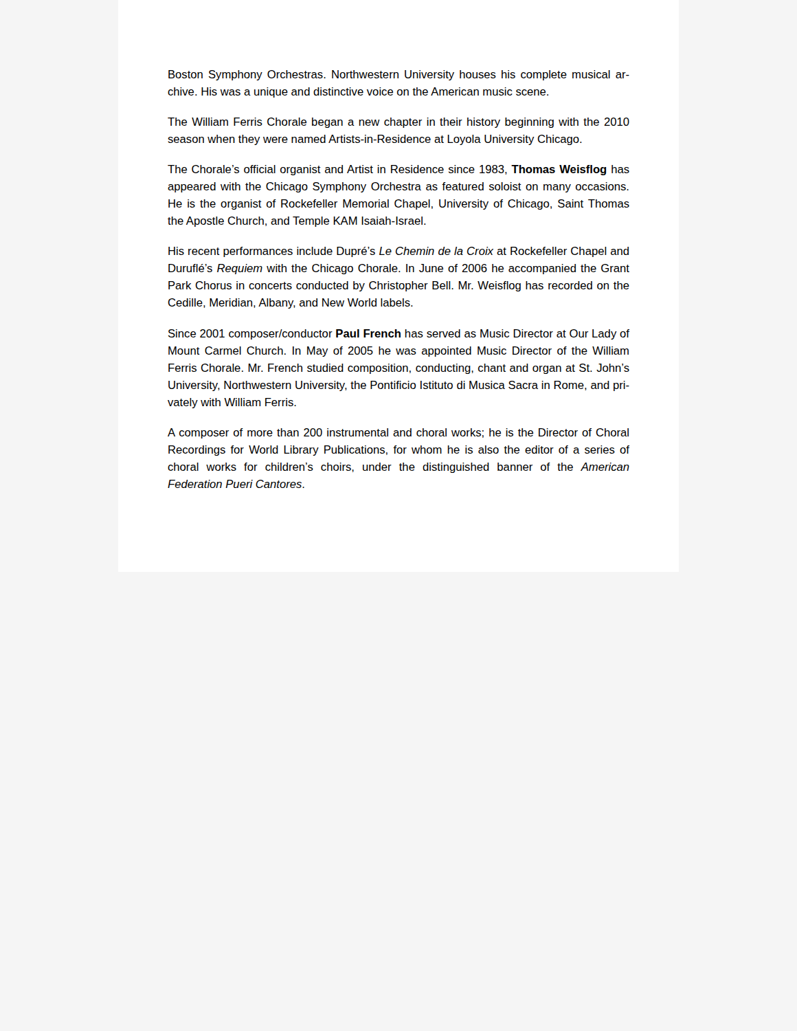Boston Symphony Orchestras. Northwestern University houses his complete musical archive. His was a unique and distinctive voice on the American music scene.
The William Ferris Chorale began a new chapter in their history beginning with the 2010 season when they were named Artists-in-Residence at Loyola University Chicago.
The Chorale’s official organist and Artist in Residence since 1983, Thomas Weisflog has appeared with the Chicago Symphony Orchestra as featured soloist on many occasions. He is the organist of Rockefeller Memorial Chapel, University of Chicago, Saint Thomas the Apostle Church, and Temple KAM Isaiah-Israel.
His recent performances include Dupré’s Le Chemin de la Croix at Rockefeller Chapel and Duruflé’s Requiem with the Chicago Chorale. In June of 2006 he accompanied the Grant Park Chorus in concerts conducted by Christopher Bell. Mr. Weisflog has recorded on the Cedille, Meridian, Albany, and New World labels.
Since 2001 composer/conductor Paul French has served as Music Director at Our Lady of Mount Carmel Church. In May of 2005 he was appointed Music Director of the William Ferris Chorale. Mr. French studied composition, conducting, chant and organ at St. John’s University, Northwestern University, the Pontificio Istituto di Musica Sacra in Rome, and privately with William Ferris.
A composer of more than 200 instrumental and choral works; he is the Director of Choral Recordings for World Library Publications, for whom he is also the editor of a series of choral works for children’s choirs, under the distinguished banner of the American Federation Pueri Cantores.